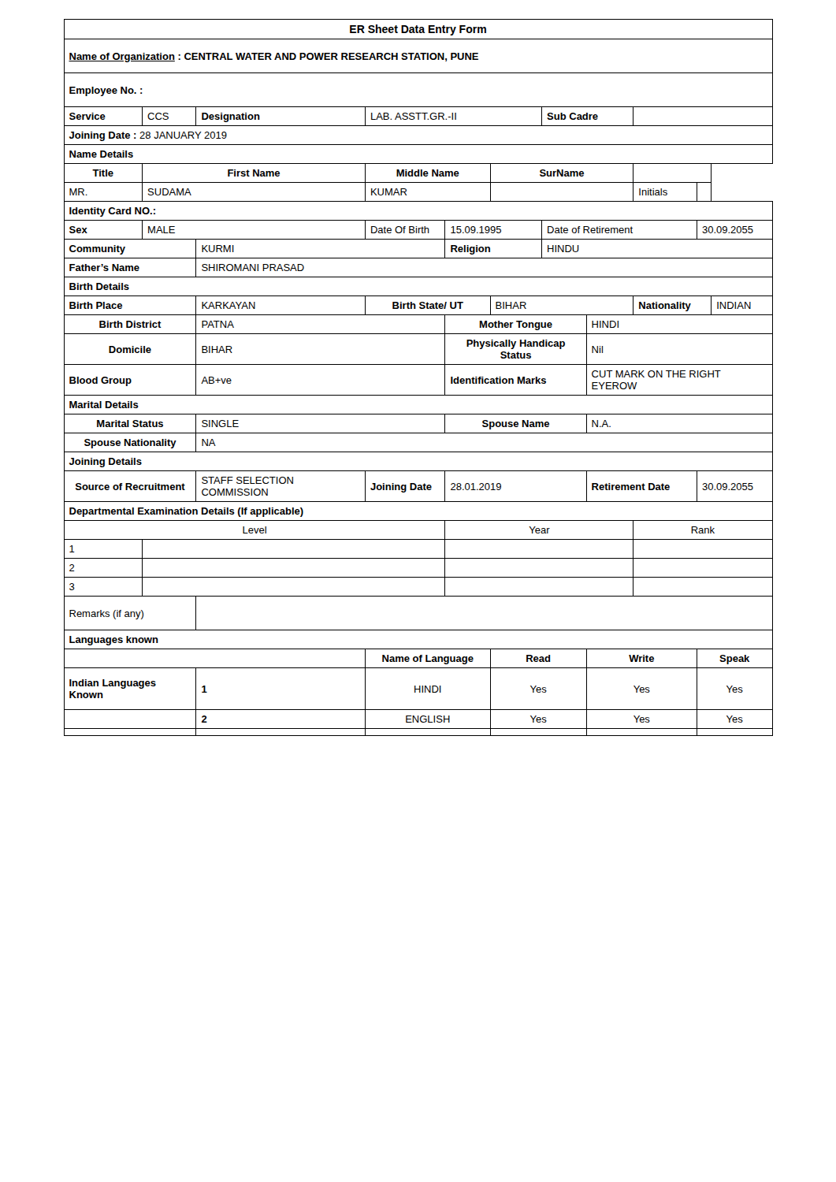| ER Sheet Data Entry Form |
| Name of Organization : CENTRAL WATER AND POWER RESEARCH STATION, PUNE |
| Employee No. : |
| Service | CCS | Designation | LAB. ASSTT.GR.-II | Sub Cadre | |
| Joining Date : 28 JANUARY 2019 |
| Name Details |
| Title | First Name | Middle Name | SurName | |
| MR. | SUDAMA | KUMAR | | Initials | |
| Identity Card NO.: |
| Sex | MALE | Date Of Birth | 15.09.1995 | Date of Retirement | 30.09.2055 |
| Community | KURMI | Religion | HINDU |
| Father’s Name | SHIROMANI PRASAD |
| Birth Details |
| Birth Place | KARKAYAN | Birth State/ UT | BIHAR | Nationality | INDIAN |
| Birth District | PATNA | Mother Tongue | HINDI |
| Domicile | BIHAR | Physically Handicap Status | Nil |
| Blood Group | AB+ve | Identification Marks | CUT MARK ON THE RIGHT EYEROW |
| Marital Details |
| Marital Status | SINGLE | Spouse Name | N.A. |
| Spouse Nationality | NA |
| Joining Details |
| Source of Recruitment | STAFF SELECTION COMMISSION | Joining Date | 28.01.2019 | Retirement Date | 30.09.2055 |
| Departmental Examination Details (If applicable) |
| Level | Year | Rank |
| 1 | | | |
| 2 | | | |
| 3 | | | |
| Remarks (if any) | |
| Languages known |
| | Name of Language | Read | Write | Speak |
| Indian Languages Known | 1 | HINDI | Yes | Yes | Yes |
| | 2 | ENGLISH | Yes | Yes | Yes |